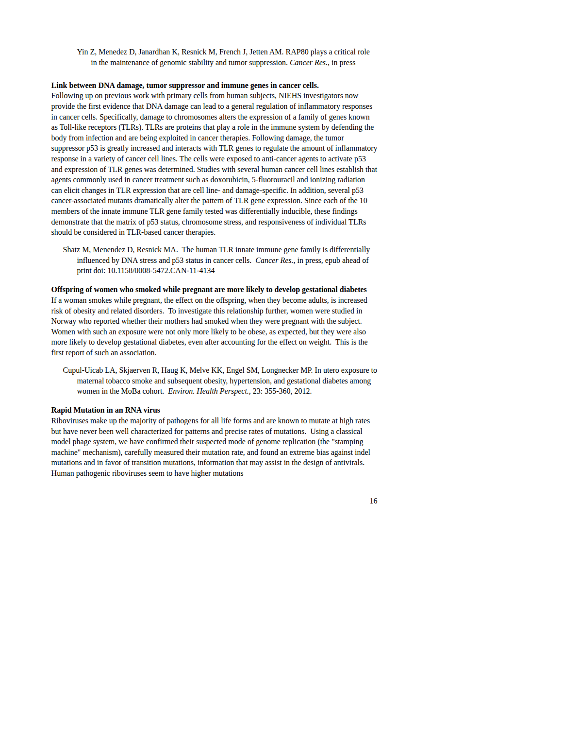Yin Z, Menedez D, Janardhan K, Resnick M, French J, Jetten AM. RAP80 plays a critical role in the maintenance of genomic stability and tumor suppression. Cancer Res., in press
Link between DNA damage, tumor suppressor and immune genes in cancer cells.
Following up on previous work with primary cells from human subjects, NIEHS investigators now provide the first evidence that DNA damage can lead to a general regulation of inflammatory responses in cancer cells. Specifically, damage to chromosomes alters the expression of a family of genes known as Toll-like receptors (TLRs). TLRs are proteins that play a role in the immune system by defending the body from infection and are being exploited in cancer therapies. Following damage, the tumor suppressor p53 is greatly increased and interacts with TLR genes to regulate the amount of inflammatory response in a variety of cancer cell lines. The cells were exposed to anti-cancer agents to activate p53 and expression of TLR genes was determined. Studies with several human cancer cell lines establish that agents commonly used in cancer treatment such as doxorubicin, 5-fluorouracil and ionizing radiation can elicit changes in TLR expression that are cell line- and damage-specific. In addition, several p53 cancer-associated mutants dramatically alter the pattern of TLR gene expression. Since each of the 10 members of the innate immune TLR gene family tested was differentially inducible, these findings demonstrate that the matrix of p53 status, chromosome stress, and responsiveness of individual TLRs should be considered in TLR-based cancer therapies.
Shatz M, Menendez D, Resnick MA. The human TLR innate immune gene family is differentially influenced by DNA stress and p53 status in cancer cells. Cancer Res., in press, epub ahead of print doi: 10.1158/0008-5472.CAN-11-4134
Offspring of women who smoked while pregnant are more likely to develop gestational diabetes
If a woman smokes while pregnant, the effect on the offspring, when they become adults, is increased risk of obesity and related disorders. To investigate this relationship further, women were studied in Norway who reported whether their mothers had smoked when they were pregnant with the subject. Women with such an exposure were not only more likely to be obese, as expected, but they were also more likely to develop gestational diabetes, even after accounting for the effect on weight. This is the first report of such an association.
Cupul-Uicab LA, Skjaerven R, Haug K, Melve KK, Engel SM, Longnecker MP. In utero exposure to maternal tobacco smoke and subsequent obesity, hypertension, and gestational diabetes among women in the MoBa cohort. Environ. Health Perspect., 23: 355-360, 2012.
Rapid Mutation in an RNA virus
Riboviruses make up the majority of pathogens for all life forms and are known to mutate at high rates but have never been well characterized for patterns and precise rates of mutations. Using a classical model phage system, we have confirmed their suspected mode of genome replication (the "stamping machine" mechanism), carefully measured their mutation rate, and found an extreme bias against indel mutations and in favor of transition mutations, information that may assist in the design of antivirals. Human pathogenic riboviruses seem to have higher mutations
16